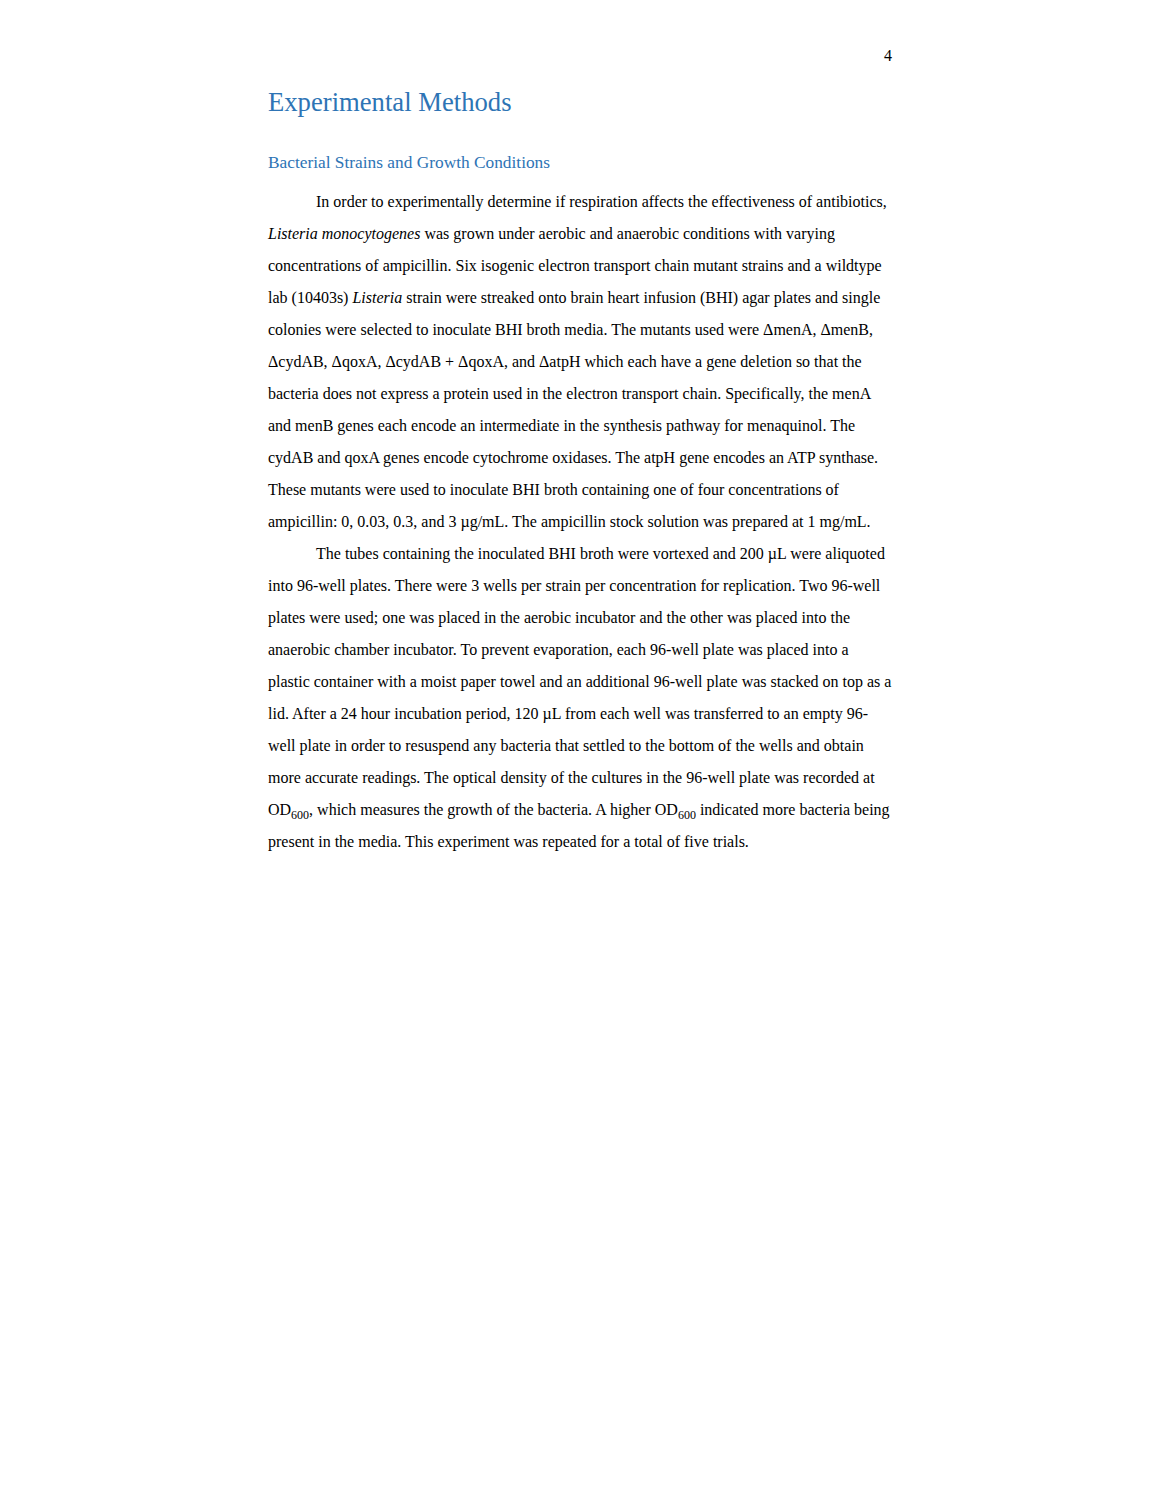4
Experimental Methods
Bacterial Strains and Growth Conditions
In order to experimentally determine if respiration affects the effectiveness of antibiotics, Listeria monocytogenes was grown under aerobic and anaerobic conditions with varying concentrations of ampicillin. Six isogenic electron transport chain mutant strains and a wildtype lab (10403s) Listeria strain were streaked onto brain heart infusion (BHI) agar plates and single colonies were selected to inoculate BHI broth media. The mutants used were ΔmenA, ΔmenB, ΔcydAB, ΔqoxA, ΔcydAB + ΔqoxA, and ΔatpH which each have a gene deletion so that the bacteria does not express a protein used in the electron transport chain. Specifically, the menA and menB genes each encode an intermediate in the synthesis pathway for menaquinol. The cydAB and qoxA genes encode cytochrome oxidases. The atpH gene encodes an ATP synthase. These mutants were used to inoculate BHI broth containing one of four concentrations of ampicillin: 0, 0.03, 0.3, and 3 µg/mL. The ampicillin stock solution was prepared at 1 mg/mL.
The tubes containing the inoculated BHI broth were vortexed and 200 µL were aliquoted into 96-well plates. There were 3 wells per strain per concentration for replication. Two 96-well plates were used; one was placed in the aerobic incubator and the other was placed into the anaerobic chamber incubator. To prevent evaporation, each 96-well plate was placed into a plastic container with a moist paper towel and an additional 96-well plate was stacked on top as a lid. After a 24 hour incubation period, 120 µL from each well was transferred to an empty 96-well plate in order to resuspend any bacteria that settled to the bottom of the wells and obtain more accurate readings. The optical density of the cultures in the 96-well plate was recorded at OD600, which measures the growth of the bacteria. A higher OD600 indicated more bacteria being present in the media. This experiment was repeated for a total of five trials.